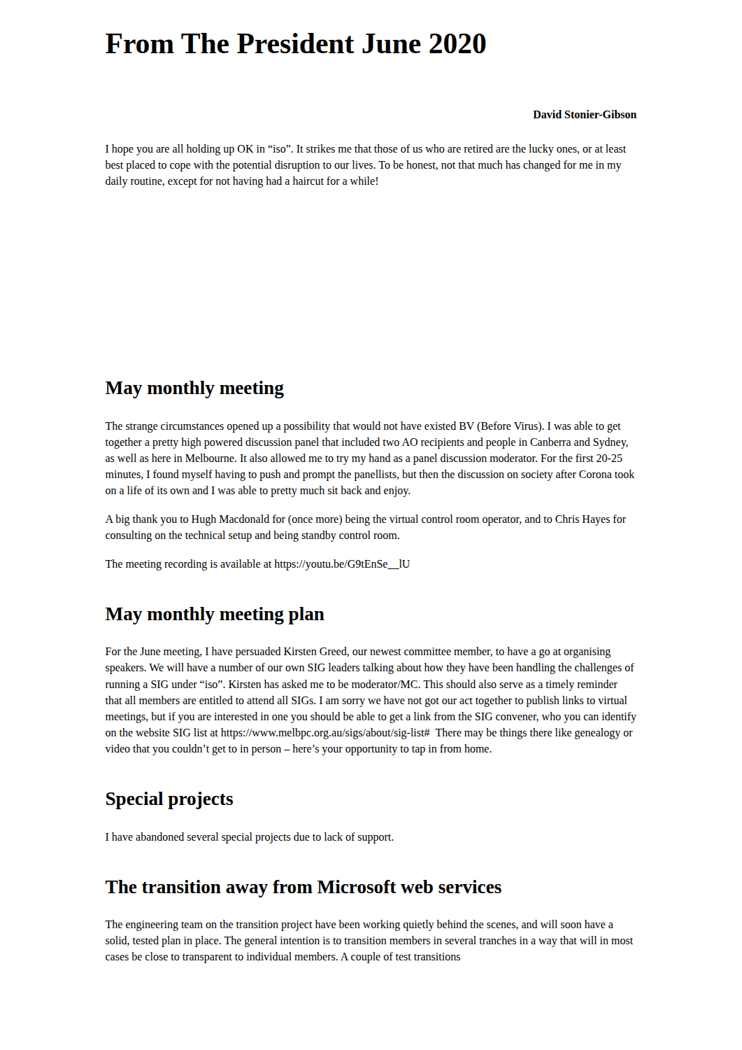From The President June 2020
David Stonier-Gibson
I hope you are all holding up OK in “iso”. It strikes me that those of us who are retired are the lucky ones, or at least best placed to cope with the potential disruption to our lives. To be honest, not that much has changed for me in my daily routine, except for not having had a haircut for a while!
May monthly meeting
The strange circumstances opened up a possibility that would not have existed BV (Before Virus). I was able to get together a pretty high powered discussion panel that included two AO recipients and people in Canberra and Sydney, as well as here in Melbourne. It also allowed me to try my hand as a panel discussion moderator. For the first 20-25 minutes, I found myself having to push and prompt the panellists, but then the discussion on society after Corona took on a life of its own and I was able to pretty much sit back and enjoy.
A big thank you to Hugh Macdonald for (once more) being the virtual control room operator, and to Chris Hayes for consulting on the technical setup and being standby control room.
The meeting recording is available at https://youtu.be/G9tEnSe__lU
May monthly meeting plan
For the June meeting, I have persuaded Kirsten Greed, our newest committee member, to have a go at organising speakers. We will have a number of our own SIG leaders talking about how they have been handling the challenges of running a SIG under “iso”. Kirsten has asked me to be moderator/MC. This should also serve as a timely reminder that all members are entitled to attend all SIGs. I am sorry we have not got our act together to publish links to virtual meetings, but if you are interested in one you should be able to get a link from the SIG convener, who you can identify on the website SIG list at https://www.melbpc.org.au/sigs/about/sig-list# There may be things there like genealogy or video that you couldn’t get to in person – here’s your opportunity to tap in from home.
Special projects
I have abandoned several special projects due to lack of support.
The transition away from Microsoft web services
The engineering team on the transition project have been working quietly behind the scenes, and will soon have a solid, tested plan in place. The general intention is to transition members in several tranches in a way that will in most cases be close to transparent to individual members. A couple of test transitions